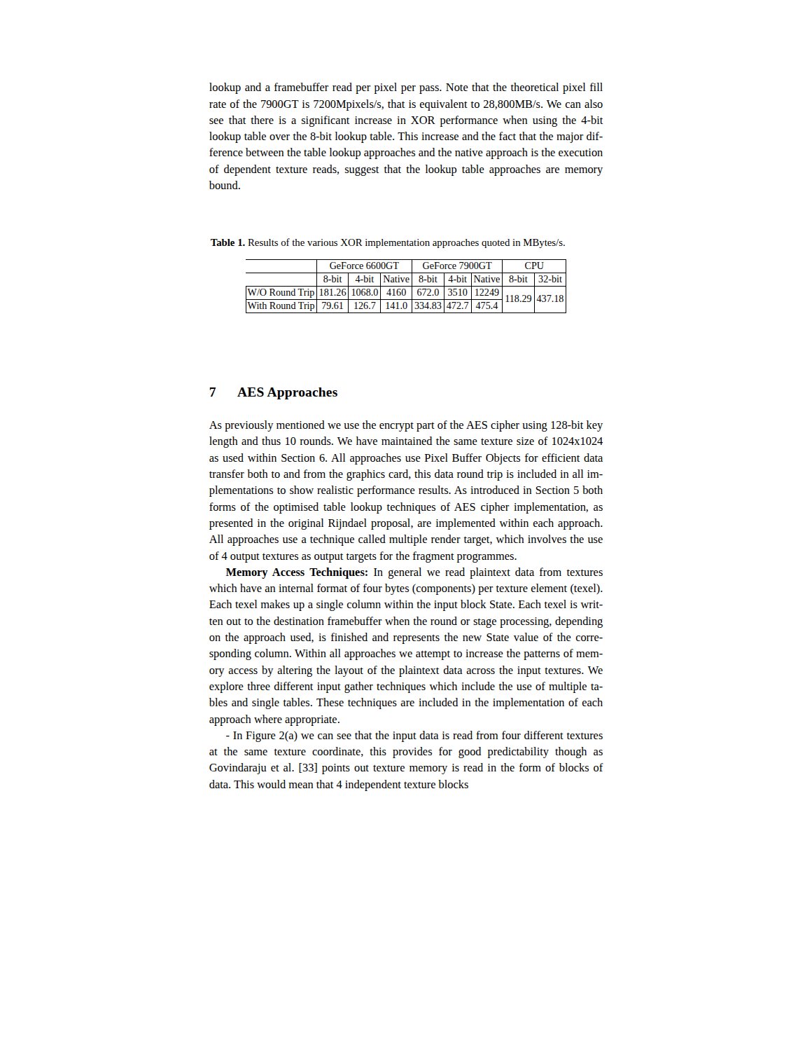lookup and a framebuffer read per pixel per pass. Note that the theoretical pixel fill rate of the 7900GT is 7200Mpixels/s, that is equivalent to 28,800MB/s. We can also see that there is a significant increase in XOR performance when using the 4-bit lookup table over the 8-bit lookup table. This increase and the fact that the major difference between the table lookup approaches and the native approach is the execution of dependent texture reads, suggest that the lookup table approaches are memory bound.
Table 1. Results of the various XOR implementation approaches quoted in MBytes/s.
| | GeForce 6600GT | GeForce 7900GT | CPU |
| | 8-bit | 4-bit | Native | 8-bit | 4-bit | Native | 8-bit | 32-bit |
| W/O Round Trip | 181.26 | 1068.0 | 4160 | 672.0 | 3510 | 12249 | 118.29 | 437.18 |
| With Round Trip | 79.61 | 126.7 | 141.0 | 334.83 | 472.7 | 475.4 |
7 AES Approaches
As previously mentioned we use the encrypt part of the AES cipher using 128-bit key length and thus 10 rounds. We have maintained the same texture size of 1024x1024 as used within Section 6. All approaches use Pixel Buffer Objects for efficient data transfer both to and from the graphics card, this data round trip is included in all implementations to show realistic performance results. As introduced in Section 5 both forms of the optimised table lookup techniques of AES cipher implementation, as presented in the original Rijndael proposal, are implemented within each approach. All approaches use a technique called multiple render target, which involves the use of 4 output textures as output targets for the fragment programmes.
Memory Access Techniques: In general we read plaintext data from textures which have an internal format of four bytes (components) per texture element (texel). Each texel makes up a single column within the input block State. Each texel is written out to the destination framebuffer when the round or stage processing, depending on the approach used, is finished and represents the new State value of the corresponding column. Within all approaches we attempt to increase the patterns of memory access by altering the layout of the plaintext data across the input textures. We explore three different input gather techniques which include the use of multiple tables and single tables. These techniques are included in the implementation of each approach where appropriate.
- In Figure 2(a) we can see that the input data is read from four different textures at the same texture coordinate, this provides for good predictability though as Govindaraju et al. [33] points out texture memory is read in the form of blocks of data. This would mean that 4 independent texture blocks